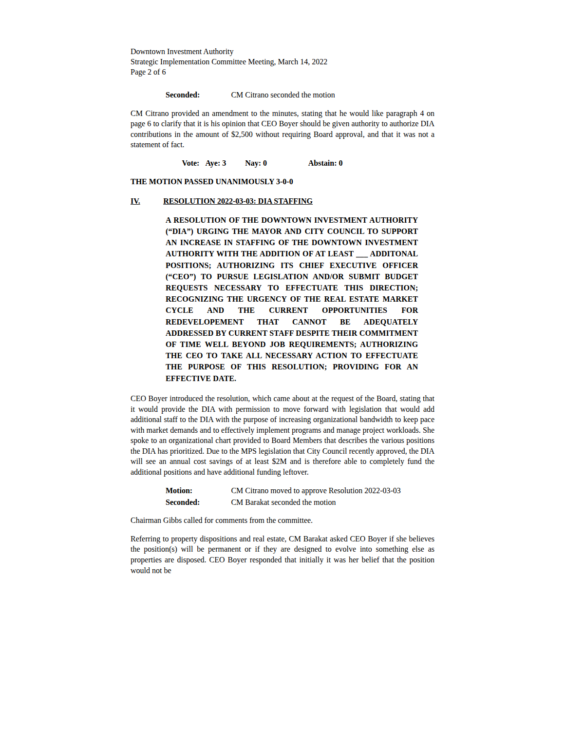Downtown Investment Authority
Strategic Implementation Committee Meeting, March 14, 2022
Page 2 of 6
Seconded: CM Citrano seconded the motion
CM Citrano provided an amendment to the minutes, stating that he would like paragraph 4 on page 6 to clarify that it is his opinion that CEO Boyer should be given authority to authorize DIA contributions in the amount of $2,500 without requiring Board approval, and that it was not a statement of fact.
Vote: Aye: 3 Nay: 0 Abstain: 0
THE MOTION PASSED UNANIMOUSLY 3-0-0
IV. RESOLUTION 2022-03-03: DIA STAFFING
A RESOLUTION OF THE DOWNTOWN INVESTMENT AUTHORITY (“DIA”) URGING THE MAYOR AND CITY COUNCIL TO SUPPORT AN INCREASE IN STAFFING OF THE DOWNTOWN INVESTMENT AUTHORITY WITH THE ADDITION OF AT LEAST ___ ADDITONAL POSITIONS; AUTHORIZING ITS CHIEF EXECUTIVE OFFICER (“CEO”) TO PURSUE LEGISLATION AND/OR SUBMIT BUDGET REQUESTS NECESSARY TO EFFECTUATE THIS DIRECTION; RECOGNIZING THE URGENCY OF THE REAL ESTATE MARKET CYCLE AND THE CURRENT OPPORTUNITIES FOR REDEVELOPEMENT THAT CANNOT BE ADEQUATELY ADDRESSED BY CURRENT STAFF DESPITE THEIR COMMITMENT OF TIME WELL BEYOND JOB REQUIREMENTS; AUTHORIZING THE CEO TO TAKE ALL NECESSARY ACTION TO EFFECTUATE THE PURPOSE OF THIS RESOLUTION; PROVIDING FOR AN EFFECTIVE DATE.
CEO Boyer introduced the resolution, which came about at the request of the Board, stating that it would provide the DIA with permission to move forward with legislation that would add additional staff to the DIA with the purpose of increasing organizational bandwidth to keep pace with market demands and to effectively implement programs and manage project workloads. She spoke to an organizational chart provided to Board Members that describes the various positions the DIA has prioritized. Due to the MPS legislation that City Council recently approved, the DIA will see an annual cost savings of at least $2M and is therefore able to completely fund the additional positions and have additional funding leftover.
Motion: CM Citrano moved to approve Resolution 2022-03-03
Seconded: CM Barakat seconded the motion
Chairman Gibbs called for comments from the committee.
Referring to property dispositions and real estate, CM Barakat asked CEO Boyer if she believes the position(s) will be permanent or if they are designed to evolve into something else as properties are disposed. CEO Boyer responded that initially it was her belief that the position would not be